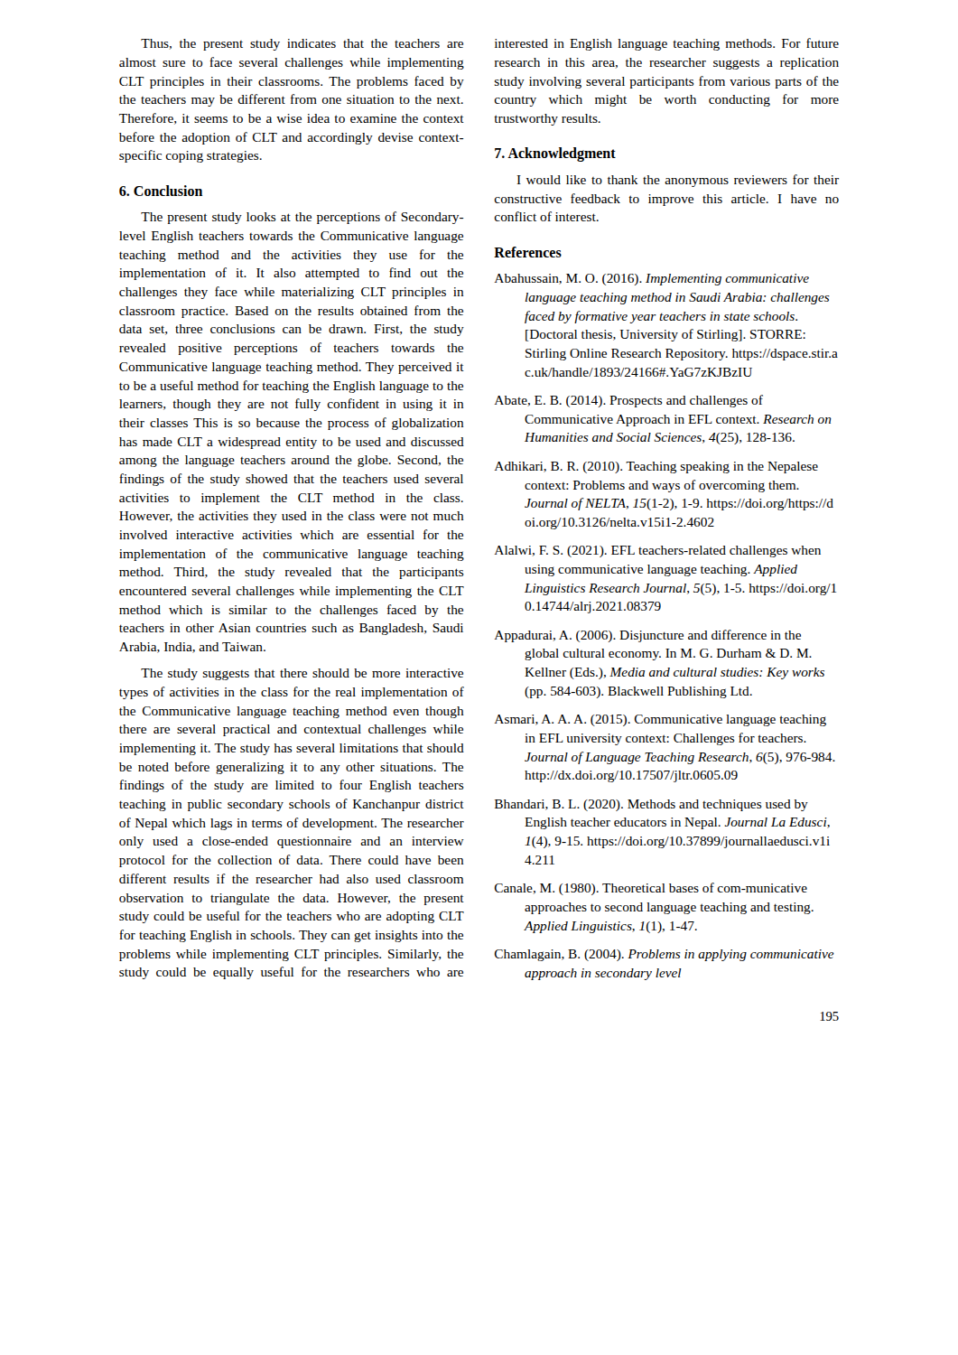Thus, the present study indicates that the teachers are almost sure to face several challenges while implementing CLT principles in their classrooms. The problems faced by the teachers may be different from one situation to the next. Therefore, it seems to be a wise idea to examine the context before the adoption of CLT and accordingly devise context-specific coping strategies.
6. Conclusion
The present study looks at the perceptions of Secondary- level English teachers towards the Communicative language teaching method and the activities they use for the implementation of it. It also attempted to find out the challenges they face while materializing CLT principles in classroom practice. Based on the results obtained from the data set, three conclusions can be drawn. First, the study revealed positive perceptions of teachers towards the Communicative language teaching method. They perceived it to be a useful method for teaching the English language to the learners, though they are not fully confident in using it in their classes This is so because the process of globalization has made CLT a widespread entity to be used and discussed among the language teachers around the globe. Second, the findings of the study showed that the teachers used several activities to implement the CLT method in the class. However, the activities they used in the class were not much involved interactive activities which are essential for the implementation of the communicative language teaching method. Third, the study revealed that the participants encountered several challenges while implementing the CLT method which is similar to the challenges faced by the teachers in other Asian countries such as Bangladesh, Saudi Arabia, India, and Taiwan.
The study suggests that there should be more interactive types of activities in the class for the real implementation of the Communicative language teaching method even though there are several practical and contextual challenges while implementing it. The study has several limitations that should be noted before generalizing it to any other situations. The findings of the study are limited to four English teachers teaching in public secondary schools of Kanchanpur district of Nepal which lags in terms of development. The researcher only used a close-ended questionnaire and an interview protocol for the collection of data. There could have been different results if the researcher had also used classroom observation to triangulate the data. However, the present study could be useful for the teachers who are adopting CLT for teaching English in schools. They can get insights into the problems while implementing CLT principles. Similarly, the study could be equally useful for the researchers who are interested in English language teaching methods. For future research in this area, the researcher suggests a replication study involving several participants from various parts of the country which might be worth conducting for more trustworthy results.
7. Acknowledgment
I would like to thank the anonymous reviewers for their constructive feedback to improve this article. I have no conflict of interest.
References
Abahussain, M. O. (2016). Implementing communicative language teaching method in Saudi Arabia: challenges faced by formative year teachers in state schools. [Doctoral thesis, University of Stirling]. STORRE: Stirling Online Research Repository. https://dspace.stir.ac.uk/handle/1893/24166#.YaG7zKJBzIU
Abate, E. B. (2014). Prospects and challenges of Communicative Approach in EFL context. Research on Humanities and Social Sciences, 4(25), 128-136.
Adhikari, B. R. (2010). Teaching speaking in the Nepalese context: Problems and ways of overcoming them. Journal of NELTA, 15(1-2), 1-9. https://doi.org/https://doi.org/10.3126/nelta.v15i1-2.4602
Alalwi, F. S. (2021). EFL teachers-related challenges when using communicative language teaching. Applied Linguistics Research Journal, 5(5), 1-5. https://doi.org/10.14744/alrj.2021.08379
Appadurai, A. (2006). Disjuncture and difference in the global cultural economy. In M. G. Durham & D. M. Kellner (Eds.), Media and cultural studies: Key works (pp. 584-603). Blackwell Publishing Ltd.
Asmari, A. A. A. (2015). Communicative language teaching in EFL university context: Challenges for teachers. Journal of Language Teaching Research, 6(5), 976-984. http://dx.doi.org/10.17507/jltr.0605.09
Bhandari, B. L. (2020). Methods and techniques used by English teacher educators in Nepal. Journal La Edusci, 1(4), 9-15. https://doi.org/10.37899/journallaedusci.v1i4.211
Canale, M. (1980). Theoretical bases of com-municative approaches to second language teaching and testing. Applied Linguistics, 1(1), 1-47.
Chamlagain, B. (2004). Problems in applying communicative approach in secondary level
195